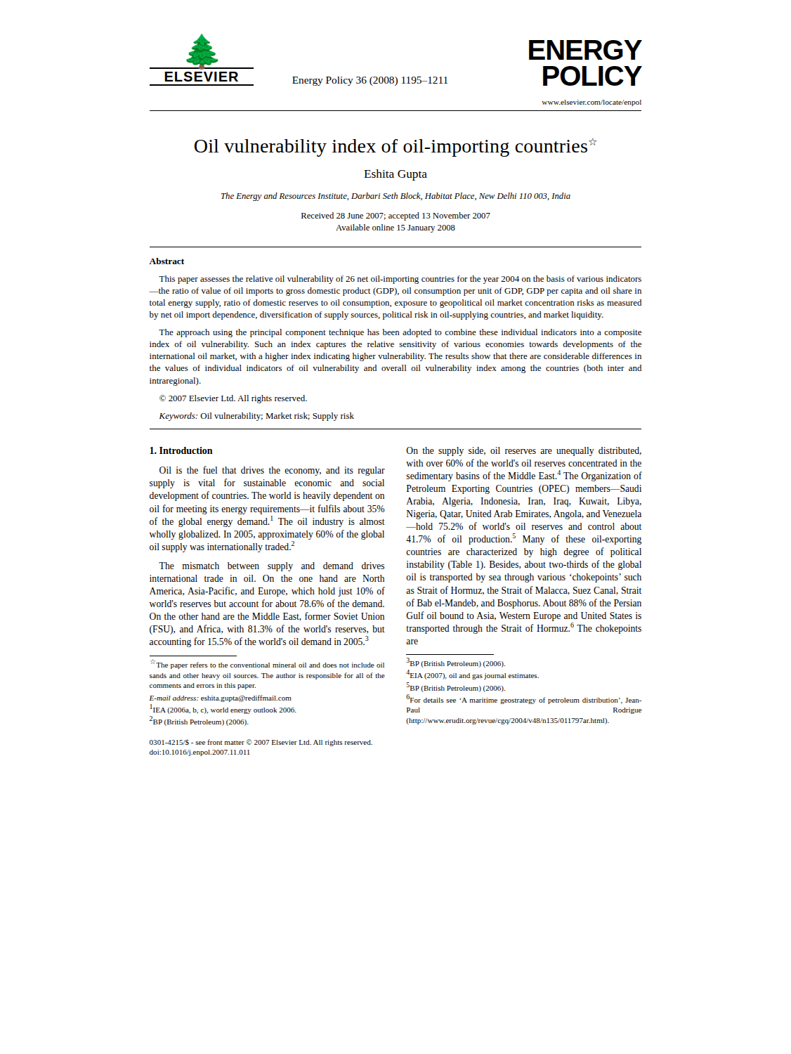🌲
ELSEVIER
Energy Policy 36 (2008) 1195–1211
ENERGY POLICY www.elsevier.com/locate/enpol
Oil vulnerability index of oil-importing countries☆
Eshita Gupta
The Energy and Resources Institute, Darbari Seth Block, Habitat Place, New Delhi 110 003, India
Received 28 June 2007; accepted 13 November 2007
Available online 15 January 2008
Abstract
This paper assesses the relative oil vulnerability of 26 net oil-importing countries for the year 2004 on the basis of various indicators—the ratio of value of oil imports to gross domestic product (GDP), oil consumption per unit of GDP, GDP per capita and oil share in total energy supply, ratio of domestic reserves to oil consumption, exposure to geopolitical oil market concentration risks as measured by net oil import dependence, diversification of supply sources, political risk in oil-supplying countries, and market liquidity.
The approach using the principal component technique has been adopted to combine these individual indicators into a composite index of oil vulnerability. Such an index captures the relative sensitivity of various economies towards developments of the international oil market, with a higher index indicating higher vulnerability. The results show that there are considerable differences in the values of individual indicators of oil vulnerability and overall oil vulnerability index among the countries (both inter and intraregional).
© 2007 Elsevier Ltd. All rights reserved.
Keywords: Oil vulnerability; Market risk; Supply risk
1. Introduction
Oil is the fuel that drives the economy, and its regular supply is vital for sustainable economic and social development of countries. The world is heavily dependent on oil for meeting its energy requirements—it fulfils about 35% of the global energy demand.1 The oil industry is almost wholly globalized. In 2005, approximately 60% of the global oil supply was internationally traded.2
The mismatch between supply and demand drives international trade in oil. On the one hand are North America, Asia-Pacific, and Europe, which hold just 10% of world's reserves but account for about 78.6% of the demand. On the other hand are the Middle East, former Soviet Union (FSU), and Africa, with 81.3% of the world's reserves, but accounting for 15.5% of the world's oil demand in 2005.3
☆The paper refers to the conventional mineral oil and does not include oil sands and other heavy oil sources. The author is responsible for all of the comments and errors in this paper.
E-mail address: eshita.gupta@rediffmail.com
1IEA (2006a, b, c), world energy outlook 2006.
2BP (British Petroleum) (2006).
0301-4215/$ - see front matter © 2007 Elsevier Ltd. All rights reserved. doi:10.1016/j.enpol.2007.11.011
On the supply side, oil reserves are unequally distributed, with over 60% of the world's oil reserves concentrated in the sedimentary basins of the Middle East.4 The Organization of Petroleum Exporting Countries (OPEC) members—Saudi Arabia, Algeria, Indonesia, Iran, Iraq, Kuwait, Libya, Nigeria, Qatar, United Arab Emirates, Angola, and Venezuela—hold 75.2% of world's oil reserves and control about 41.7% of oil production.5 Many of these oil-exporting countries are characterized by high degree of political instability (Table 1). Besides, about two-thirds of the global oil is transported by sea through various ‘chokepoints’ such as Strait of Hormuz, the Strait of Malacca, Suez Canal, Strait of Bab el-Mandeb, and Bosphorus. About 88% of the Persian Gulf oil bound to Asia, Western Europe and United States is transported through the Strait of Hormuz.6 The chokepoints are
3BP (British Petroleum) (2006).
4EIA (2007), oil and gas journal estimates.
5BP (British Petroleum) (2006).
6For details see ‘A maritime geostrategy of petroleum distribution’, Jean-Paul Rodrigue (http://www.erudit.org/revue/cgq/2004/v48/n135/011797ar.html).